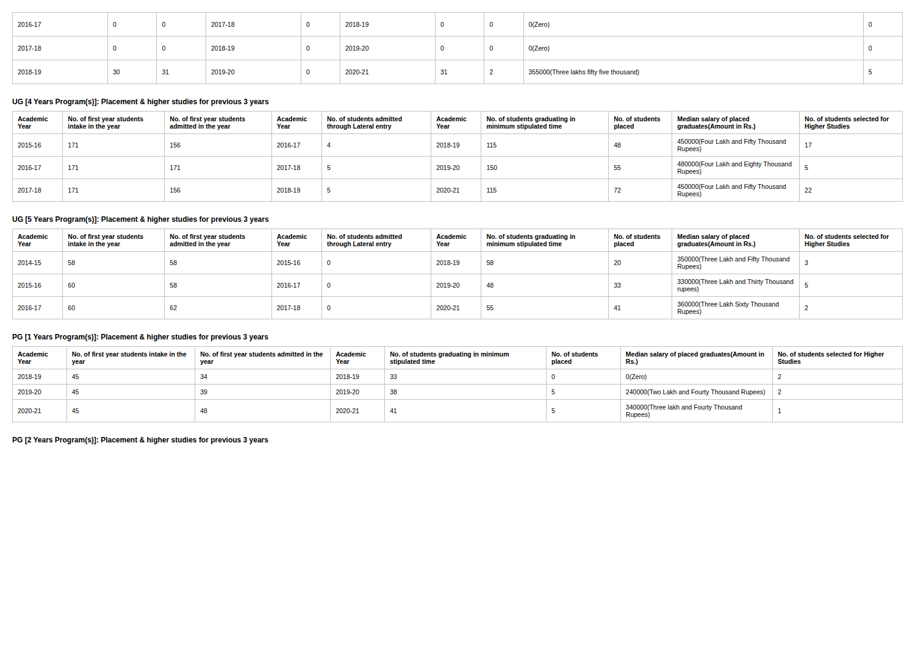| 2016-17 | 0 | 0 | 2017-18 | 0 | 2018-19 | 0 | 0 | 0(Zero) | 0 |
| 2017-18 | 0 | 0 | 2018-19 | 0 | 2019-20 | 0 | 0 | 0(Zero) | 0 |
| 2018-19 | 30 | 31 | 2019-20 | 0 | 2020-21 | 31 | 2 | 355000(Three lakhs fifty five thousand) | 5 |
UG [4 Years Program(s)]: Placement & higher studies for previous 3 years
| Academic Year | No. of first year students intake in the year | No. of first year students admitted in the year | Academic Year | No. of students admitted through Lateral entry | Academic Year | No. of students graduating in minimum stipulated time | No. of students placed | Median salary of placed graduates(Amount in Rs.) | No. of students selected for Higher Studies |
| --- | --- | --- | --- | --- | --- | --- | --- | --- | --- |
| 2015-16 | 171 | 156 | 2016-17 | 4 | 2018-19 | 115 | 48 | 450000(Four Lakh and Fifty Thousand Rupees) | 17 |
| 2016-17 | 171 | 171 | 2017-18 | 5 | 2019-20 | 150 | 55 | 480000(Four Lakh and Eighty Thousand Rupees) | 5 |
| 2017-18 | 171 | 156 | 2018-19 | 5 | 2020-21 | 115 | 72 | 450000(Four Lakh and Fifty Thousand Rupees) | 22 |
UG [5 Years Program(s)]: Placement & higher studies for previous 3 years
| Academic Year | No. of first year students intake in the year | No. of first year students admitted in the year | Academic Year | No. of students admitted through Lateral entry | Academic Year | No. of students graduating in minimum stipulated time | No. of students placed | Median salary of placed graduates(Amount in Rs.) | No. of students selected for Higher Studies |
| --- | --- | --- | --- | --- | --- | --- | --- | --- | --- |
| 2014-15 | 58 | 58 | 2015-16 | 0 | 2018-19 | 58 | 20 | 350000(Three Lakh and Fifty Thousand Rupees) | 3 |
| 2015-16 | 60 | 58 | 2016-17 | 0 | 2019-20 | 48 | 33 | 330000(Three Lakh and Thirty Thousand rupees) | 5 |
| 2016-17 | 60 | 62 | 2017-18 | 0 | 2020-21 | 55 | 41 | 360000(Three Lakh Sixty Thousand Rupees) | 2 |
PG [1 Years Program(s)]: Placement & higher studies for previous 3 years
| Academic Year | No. of first year students intake in the year | No. of first year students admitted in the year | Academic Year | No. of students graduating in minimum stipulated time | No. of students placed | Median salary of placed graduates(Amount in Rs.) | No. of students selected for Higher Studies |
| --- | --- | --- | --- | --- | --- | --- | --- |
| 2018-19 | 45 | 34 | 2018-19 | 33 | 0 | 0(Zero) | 2 |
| 2019-20 | 45 | 39 | 2019-20 | 38 | 5 | 240000(Two Lakh and Fourty Thousand Rupees) | 2 |
| 2020-21 | 45 | 48 | 2020-21 | 41 | 5 | 340000(Three lakh and Fourty Thousand Rupees) | 1 |
PG [2 Years Program(s)]: Placement & higher studies for previous 3 years